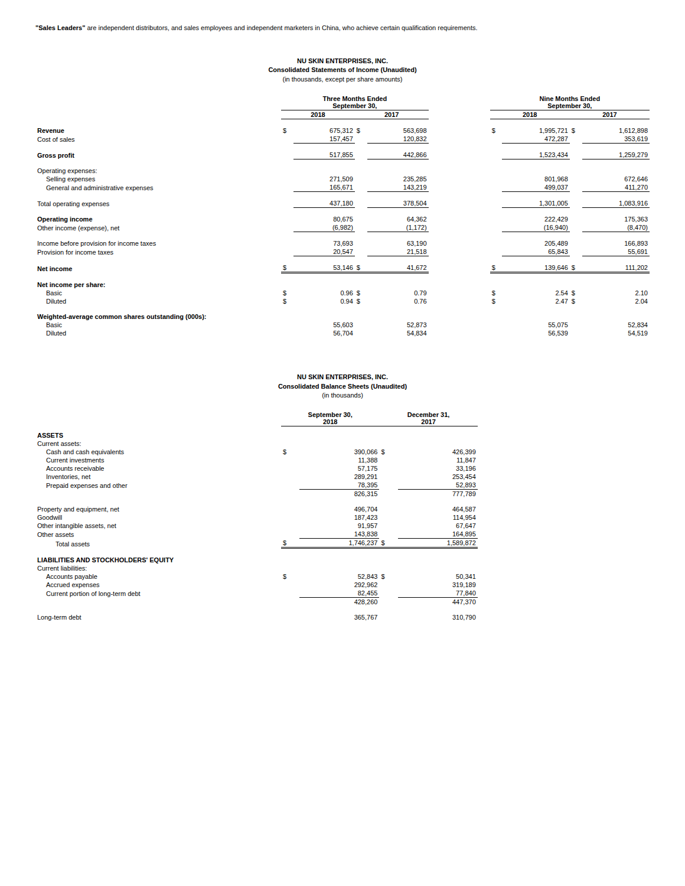"Sales Leaders" are independent distributors, and sales employees and independent marketers in China, who achieve certain qualification requirements.
NU SKIN ENTERPRISES, INC.
Consolidated Statements of Income (Unaudited)
(in thousands, except per share amounts)
| | Three Months Ended September 30, | | Nine Months Ended September 30, |
| | 2018 | 2017 | | 2018 | 2017 |
| Revenue | $ | 675,312 | $ | 563,698 | | $ | 1,995,721 | $ | 1,612,898 |
| Cost of sales | | 157,457 | | 120,832 | | | 472,287 | | 353,619 |
| Gross profit | | 517,855 | | 442,866 | | | 1,523,434 | | 1,259,279 |
| Operating expenses: | |
| Selling expenses | | 271,509 | | 235,285 | | | 801,968 | | 672,646 |
| General and administrative expenses | | 165,671 | | 143,219 | | | 499,037 | | 411,270 |
| Total operating expenses | | 437,180 | | 378,504 | | | 1,301,005 | | 1,083,916 |
| Operating income | | 80,675 | | 64,362 | | | 222,429 | | 175,363 |
| Other income (expense), net | | (6,982) | | (1,172) | | | (16,940) | | (8,470) |
| Income before provision for income taxes | | 73,693 | | 63,190 | | | 205,489 | | 166,893 |
| Provision for income taxes | | 20,547 | | 21,518 | | | 65,843 | | 55,691 |
| Net income | $ | 53,146 | $ | 41,672 | | $ | 139,646 | $ | 111,202 |
| Net income per share: | |
| Basic | $ | 0.96 | $ | 0.79 | | $ | 2.54 | $ | 2.10 |
| Diluted | $ | 0.94 | $ | 0.76 | | $ | 2.47 | $ | 2.04 |
| Weighted-average common shares outstanding (000s): | |
| Basic | | 55,603 | | 52,873 | | | 55,075 | | 52,834 |
| Diluted | | 56,704 | | 54,834 | | | 56,539 | | 54,519 |
NU SKIN ENTERPRISES, INC.
Consolidated Balance Sheets (Unaudited)
(in thousands)
| | September 30, 2018 | December 31, 2017 | |
| ASSETS | |
| Current assets: | |
| Cash and cash equivalents | $ | 390,066 | $ | 426,399 | |
| Current investments | | 11,388 | | 11,847 | |
| Accounts receivable | | 57,175 | | 33,196 | |
| Inventories, net | | 289,291 | | 253,454 | |
| Prepaid expenses and other | | 78,395 | | 52,893 | |
| | | 826,315 | | 777,789 | |
| Property and equipment, net | | 496,704 | | 464,587 | |
| Goodwill | | 187,423 | | 114,954 | |
| Other intangible assets, net | | 91,957 | | 67,647 | |
| Other assets | | 143,838 | | 164,895 | |
| Total assets | $ | 1,746,237 | $ | 1,589,872 | |
| LIABILITIES AND STOCKHOLDERS' EQUITY | |
| Current liabilities: | |
| Accounts payable | $ | 52,843 | $ | 50,341 | |
| Accrued expenses | | 292,962 | | 319,189 | |
| Current portion of long-term debt | | 82,455 | | 77,840 | |
| | | 428,260 | | 447,370 | |
| Long-term debt | | 365,767 | | 310,790 | |